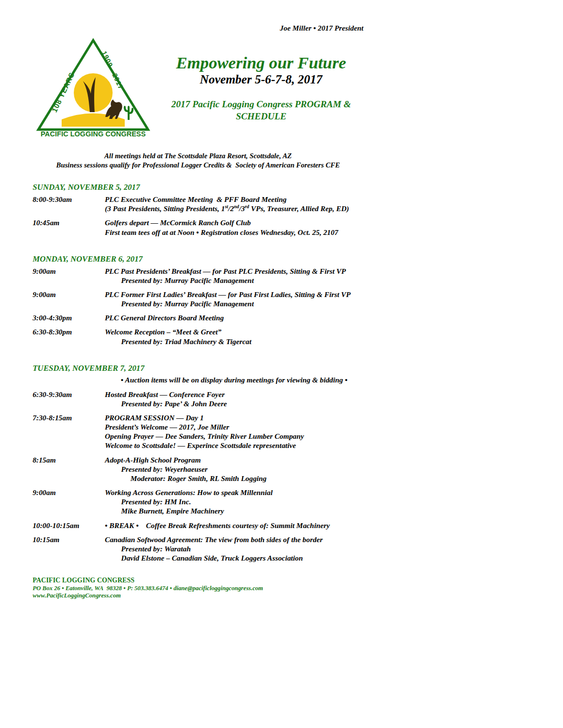Joe Miller • 2017 President
108 YEARS 1909 - 2017 PACIFIC LOGGING CONGRESS
Empowering our Future
November 5-6-7-8, 2017
2017 Pacific Logging Congress PROGRAM & SCHEDULE
All meetings held at The Scottsdale Plaza Resort, Scottsdale, AZ
Business sessions qualify for Professional Logger Credits & Society of American Foresters CFE
SUNDAY, NOVEMBER 5, 2017
| 8:00-9:30am | PLC Executive Committee Meeting & PFF Board Meeting (3 Past Presidents, Sitting Presidents, 1 st /2 nd /3 rd VPs, Treasurer, Allied Rep, ED) |
| 10:45am | Golfers depart — McCormick Ranch Golf Club First team tees off at at Noon • Registration closes Wednesday, Oct. 25, 2107 |
MONDAY, NOVEMBER 6, 2017
| 9:00am | PLC Past Presidents’ Breakfast — for Past PLC Presidents, Sitting & First VP Presented by: Murray Pacific Management |
| 9:00am | PLC Former First Ladies’ Breakfast — for Past First Ladies, Sitting & First VP Presented by: Murray Pacific Management |
| 3:00-4:30pm | PLC General Directors Board Meeting |
| 6:30-8:30pm | Welcome Reception – “Meet & Greet” Presented by: Triad Machinery & Tigercat |
TUESDAY, NOVEMBER 7, 2017
| | • Auction items will be on display during meetings for viewing & bidding • |
| 6:30-9:30am | Hosted Breakfast — Conference Foyer Presented by: Pape’ & John Deere |
| 7:30-8:15am | PROGRAM SESSION — Day 1 President’s Welcome — 2017, Joe Miller Opening Prayer — Dee Sanders, Trinity River Lumber Company Welcome to Scottsdale! — Experince Scottsdale representative |
| 8:15am | Adopt-A-High School Program Presented by: Weyerhaeuser Moderator: Roger Smith, RL Smith Logging |
| 9:00am | Working Across Generations: How to speak Millennial Presented by: HM Inc. Mike Burnett, Empire Machinery |
| 10:00-10:15am | • BREAK • Coffee Break Refreshments courtesy of: Summit Machinery |
| 10:15am | Canadian Softwood Agreement: The view from both sides of the border Presented by: Waratah David Elstone – Canadian Side, Truck Loggers Association |
PACIFIC LOGGING CONGRESS
PO Box 26 • Eatonville, WA 98328 • P: 503.383.6474 • diane@pacificloggingcongress.com
www.PacificLoggingCongress.com